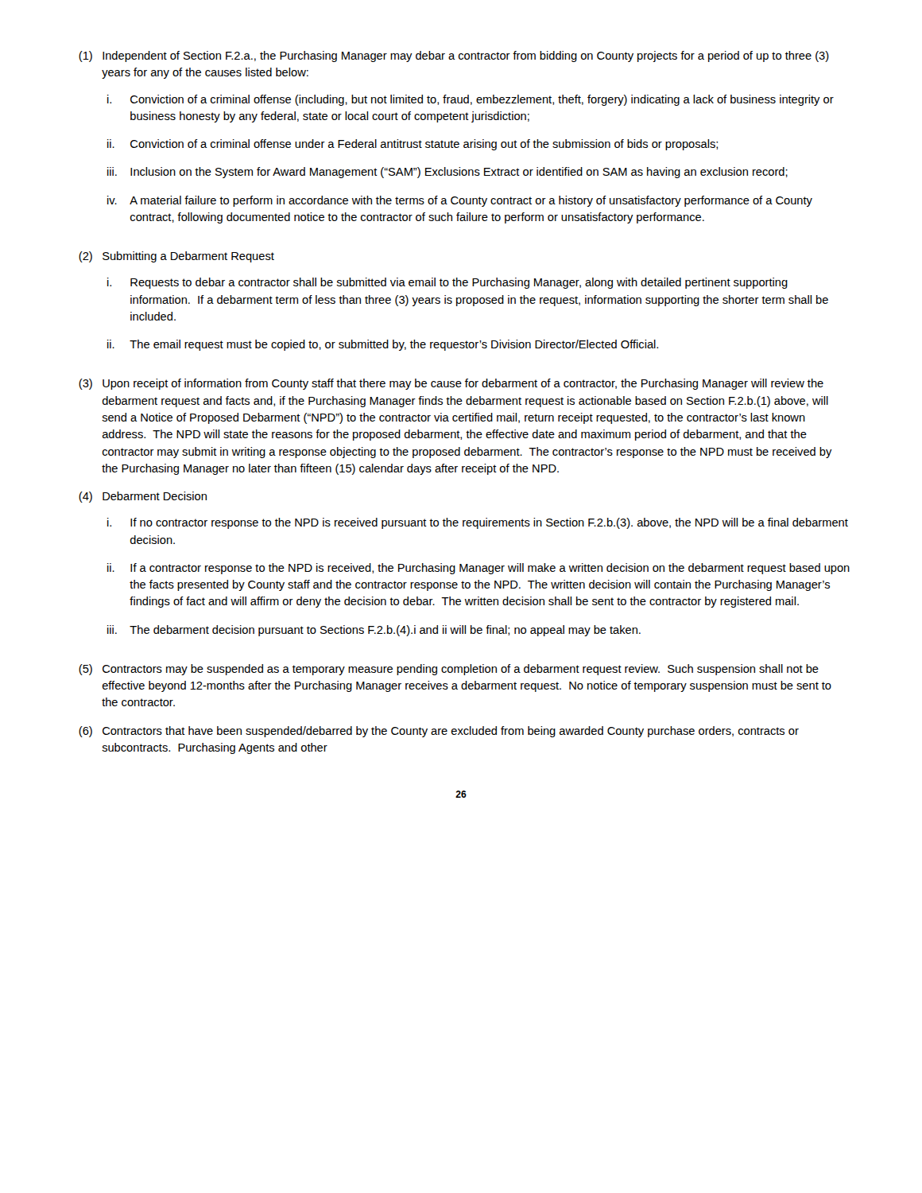(1)
Independent of Section F.2.a., the Purchasing Manager may debar a contractor from bidding on County projects for a period of up to three (3) years for any of the causes listed below:
i.
Conviction of a criminal offense (including, but not limited to, fraud, embezzlement, theft, forgery) indicating a lack of business integrity or business honesty by any federal, state or local court of competent jurisdiction;
ii.
Conviction of a criminal offense under a Federal antitrust statute arising out of the submission of bids or proposals;
iii.
Inclusion on the System for Award Management (“SAM”) Exclusions Extract or identified on SAM as having an exclusion record;
iv.
A material failure to perform in accordance with the terms of a County contract or a history of unsatisfactory performance of a County contract, following documented notice to the contractor of such failure to perform or unsatisfactory performance.
(2)
Submitting a Debarment Request
i.
Requests to debar a contractor shall be submitted via email to the Purchasing Manager, along with detailed pertinent supporting information. If a debarment term of less than three (3) years is proposed in the request, information supporting the shorter term shall be included.
ii.
The email request must be copied to, or submitted by, the requestor’s Division Director/Elected Official.
(3)
Upon receipt of information from County staff that there may be cause for debarment of a contractor, the Purchasing Manager will review the debarment request and facts and, if the Purchasing Manager finds the debarment request is actionable based on Section F.2.b.(1) above, will send a Notice of Proposed Debarment (“NPD”) to the contractor via certified mail, return receipt requested, to the contractor’s last known address. The NPD will state the reasons for the proposed debarment, the effective date and maximum period of debarment, and that the contractor may submit in writing a response objecting to the proposed debarment. The contractor’s response to the NPD must be received by the Purchasing Manager no later than fifteen (15) calendar days after receipt of the NPD.
(4)
Debarment Decision
i.
If no contractor response to the NPD is received pursuant to the requirements in Section F.2.b.(3). above, the NPD will be a final debarment decision.
ii.
If a contractor response to the NPD is received, the Purchasing Manager will make a written decision on the debarment request based upon the facts presented by County staff and the contractor response to the NPD. The written decision will contain the Purchasing Manager’s findings of fact and will affirm or deny the decision to debar. The written decision shall be sent to the contractor by registered mail.
iii.
The debarment decision pursuant to Sections F.2.b.(4).i and ii will be final; no appeal may be taken.
(5)
Contractors may be suspended as a temporary measure pending completion of a debarment request review. Such suspension shall not be effective beyond 12-months after the Purchasing Manager receives a debarment request. No notice of temporary suspension must be sent to the contractor.
(6)
Contractors that have been suspended/debarred by the County are excluded from being awarded County purchase orders, contracts or subcontracts. Purchasing Agents and other
26